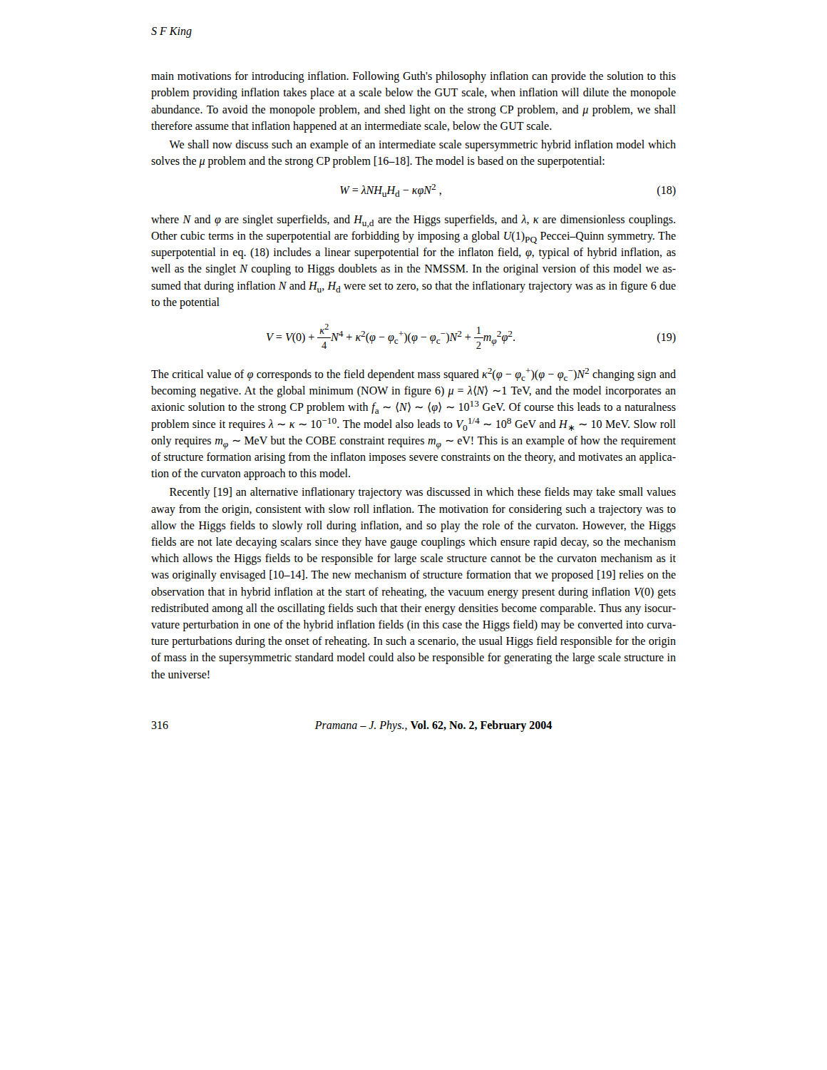S F King
main motivations for introducing inflation. Following Guth's philosophy inflation can provide the solution to this problem providing inflation takes place at a scale below the GUT scale, when inflation will dilute the monopole abundance. To avoid the monopole problem, and shed light on the strong CP problem, and μ problem, we shall therefore assume that inflation happened at an intermediate scale, below the GUT scale.
We shall now discuss such an example of an intermediate scale supersymmetric hybrid inflation model which solves the μ problem and the strong CP problem [16–18]. The model is based on the superpotential:
W = λNHuHd − κφN2 , (18)
where N and φ are singlet superfields, and Hu,d are the Higgs superfields, and λ, κ are dimensionless couplings. Other cubic terms in the superpotential are forbidding by imposing a global U(1)PQ Peccei–Quinn symmetry. The superpotential in eq. (18) includes a linear superpotential for the inflaton field, φ, typical of hybrid inflation, as well as the singlet N coupling to Higgs doublets as in the NMSSM. In the original version of this model we assumed that during inflation N and Hu, Hd were set to zero, so that the inflationary trajectory was as in figure 6 due to the potential
V = V(0) + κ24 N4 + κ2(φ − φc+)(φ − φc−)N2 + 12 mφ2φ2. (19)
The critical value of φ corresponds to the field dependent mass squared κ2(φ − φc+)(φ − φc−)N2 changing sign and becoming negative. At the global minimum (NOW in figure 6) μ = λ⟨N⟩ ∼1 TeV, and the model incorporates an axionic solution to the strong CP problem with fa ∼ ⟨N⟩ ∼ ⟨φ⟩ ∼ 1013 GeV. Of course this leads to a naturalness problem since it requires λ ∼ κ ∼ 10−10. The model also leads to V01/4 ∼ 108 GeV and H∗ ∼ 10 MeV. Slow roll only requires mφ ∼ MeV but the COBE constraint requires mφ ∼ eV! This is an example of how the requirement of structure formation arising from the inflaton imposes severe constraints on the theory, and motivates an application of the curvaton approach to this model.
Recently [19] an alternative inflationary trajectory was discussed in which these fields may take small values away from the origin, consistent with slow roll inflation. The motivation for considering such a trajectory was to allow the Higgs fields to slowly roll during inflation, and so play the role of the curvaton. However, the Higgs fields are not late decaying scalars since they have gauge couplings which ensure rapid decay, so the mechanism which allows the Higgs fields to be responsible for large scale structure cannot be the curvaton mechanism as it was originally envisaged [10–14]. The new mechanism of structure formation that we proposed [19] relies on the observation that in hybrid inflation at the start of reheating, the vacuum energy present during inflation V(0) gets redistributed among all the oscillating fields such that their energy densities become comparable. Thus any isocurvature perturbation in one of the hybrid inflation fields (in this case the Higgs field) may be converted into curvature perturbations during the onset of reheating. In such a scenario, the usual Higgs field responsible for the origin of mass in the supersymmetric standard model could also be responsible for generating the large scale structure in the universe!
316 Pramana – J. Phys., Vol. 62, No. 2, February 2004